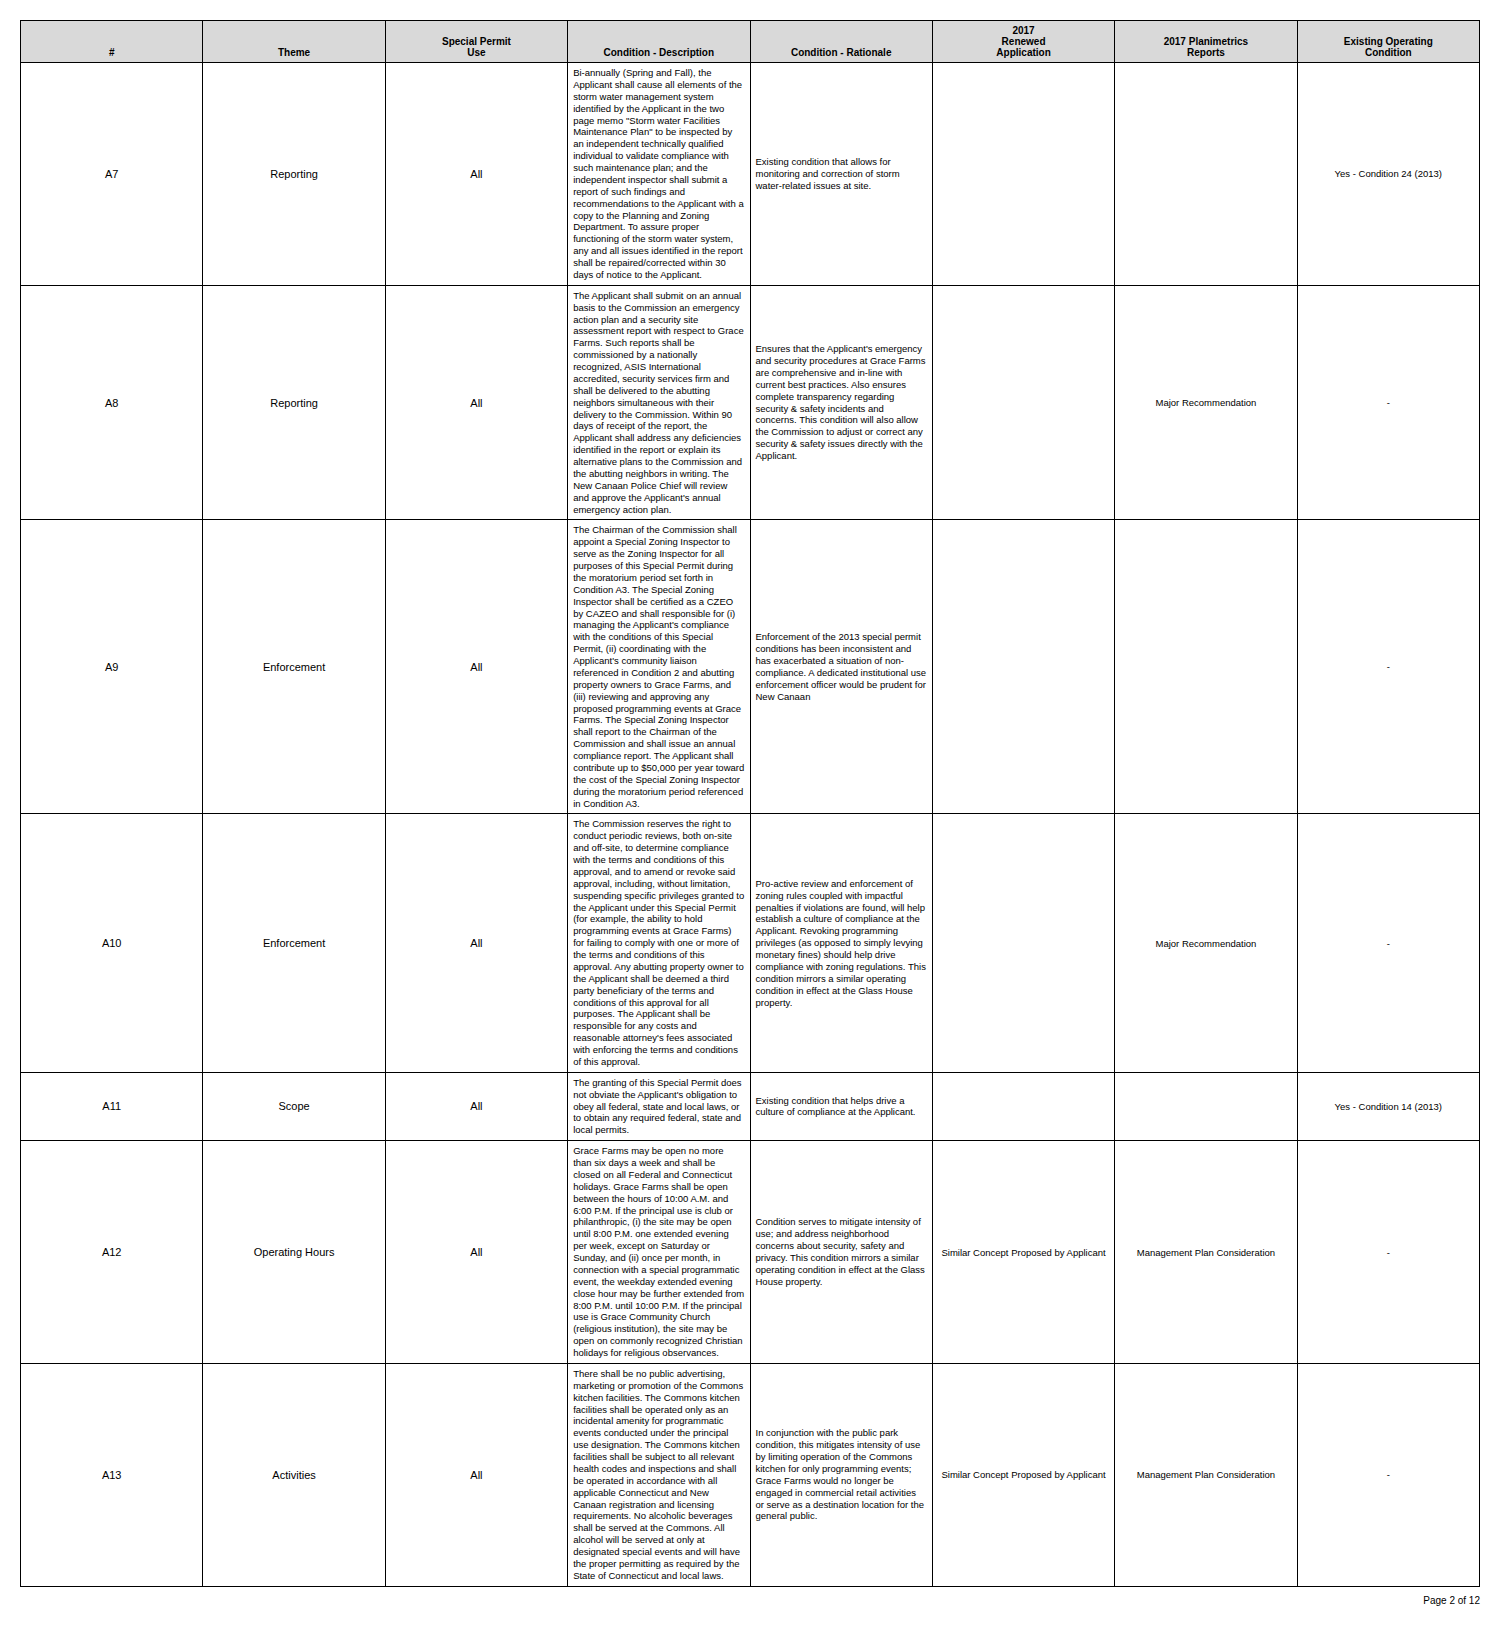| # | Theme | Special Permit Use | Condition - Description | Condition - Rationale | 2017 Renewed Application | 2017 Planimetrics Reports | Existing Operating Condition |
| --- | --- | --- | --- | --- | --- | --- | --- |
| A7 | Reporting | All | Bi-annually (Spring and Fall), the Applicant shall cause all elements of the storm water management system identified by the Applicant in the two page memo "Storm water Facilities Maintenance Plan" to be inspected by an independent technically qualified individual to validate compliance with such maintenance plan; and the independent inspector shall submit a report of such findings and recommendations to the Applicant with a copy to the Planning and Zoning Department. To assure proper functioning of the storm water system, any and all issues identified in the report shall be repaired/corrected within 30 days of notice to the Applicant. | Existing condition that allows for monitoring and correction of storm water-related issues at site. | | | Yes - Condition 24 (2013) |
| A8 | Reporting | All | The Applicant shall submit on an annual basis to the Commission an emergency action plan and a security site assessment report with respect to Grace Farms. Such reports shall be commissioned by a nationally recognized, ASIS International accredited, security services firm and shall be delivered to the abutting neighbors simultaneous with their delivery to the Commission. Within 90 days of receipt of the report, the Applicant shall address any deficiencies identified in the report or explain its alternative plans to the Commission and the abutting neighbors in writing. The New Canaan Police Chief will review and approve the Applicant's annual emergency action plan. | Ensures that the Applicant's emergency and security procedures at Grace Farms are comprehensive and in-line with current best practices. Also ensures complete transparency regarding security & safety incidents and concerns. This condition will also allow the Commission to adjust or correct any security & safety issues directly with the Applicant. | | Major Recommendation | - |
| A9 | Enforcement | All | The Chairman of the Commission shall appoint a Special Zoning Inspector to serve as the Zoning Inspector for all purposes of this Special Permit during the moratorium period set forth in Condition A3. The Special Zoning Inspector shall be certified as a CZEO by CAZEO and shall responsible for (i) managing the Applicant's compliance with the conditions of this Special Permit, (ii) coordinating with the Applicant's community liaison referenced in Condition 2 and abutting property owners to Grace Farms, and (iii) reviewing and approving any proposed programming events at Grace Farms. The Special Zoning Inspector shall report to the Chairman of the Commission and shall issue an annual compliance report. The Applicant shall contribute up to $50,000 per year toward the cost of the Special Zoning Inspector during the moratorium period referenced in Condition A3. | Enforcement of the 2013 special permit conditions has been inconsistent and has exacerbated a situation of non-compliance. A dedicated institutional use enforcement officer would be prudent for New Canaan | | | - |
| A10 | Enforcement | All | The Commission reserves the right to conduct periodic reviews, both on-site and off-site, to determine compliance with the terms and conditions of this approval, and to amend or revoke said approval, including, without limitation, suspending specific privileges granted to the Applicant under this Special Permit (for example, the ability to hold programming events at Grace Farms) for failing to comply with one or more of the terms and conditions of this approval. Any abutting property owner to the Applicant shall be deemed a third party beneficiary of the terms and conditions of this approval for all purposes. The Applicant shall be responsible for any costs and reasonable attorney's fees associated with enforcing the terms and conditions of this approval. | Pro-active review and enforcement of zoning rules coupled with impactful penalties if violations are found, will help establish a culture of compliance at the Applicant. Revoking programming privileges (as opposed to simply levying monetary fines) should help drive compliance with zoning regulations. This condition mirrors a similar operating condition in effect at the Glass House property. | | Major Recommendation | - |
| A11 | Scope | All | The granting of this Special Permit does not obviate the Applicant's obligation to obey all federal, state and local laws, or to obtain any required federal, state and local permits. | Existing condition that helps drive a culture of compliance at the Applicant. | | | Yes - Condition 14 (2013) |
| A12 | Operating Hours | All | Grace Farms may be open no more than six days a week and shall be closed on all Federal and Connecticut holidays. Grace Farms shall be open between the hours of 10:00 A.M. and 6:00 P.M. If the principal use is club or philanthropic, (i) the site may be open until 8:00 P.M. one extended evening per week, except on Saturday or Sunday, and (ii) once per month, in connection with a special programmatic event, the weekday extended evening close hour may be further extended from 8:00 P.M. until 10:00 P.M. If the principal use is Grace Community Church (religious institution), the site may be open on commonly recognized Christian holidays for religious observances. | Condition serves to mitigate intensity of use; and address neighborhood concerns about security, safety and privacy. This condition mirrors a similar operating condition in effect at the Glass House property. | Similar Concept Proposed by Applicant | Management Plan Consideration | - |
| A13 | Activities | All | There shall be no public advertising, marketing or promotion of the Commons kitchen facilities. The Commons kitchen facilities shall be operated only as an incidental amenity for programmatic events conducted under the principal use designation. The Commons kitchen facilities shall be subject to all relevant health codes and inspections and shall be operated in accordance with all applicable Connecticut and New Canaan registration and licensing requirements. No alcoholic beverages shall be served at the Commons. All alcohol will be served at only at designated special events and will have the proper permitting as required by the State of Connecticut and local laws. | In conjunction with the public park condition, this mitigates intensity of use by limiting operation of the Commons kitchen for only programming events; Grace Farms would no longer be engaged in commercial retail activities or serve as a destination location for the general public. | Similar Concept Proposed by Applicant | Management Plan Consideration | - |
Page 2 of 12